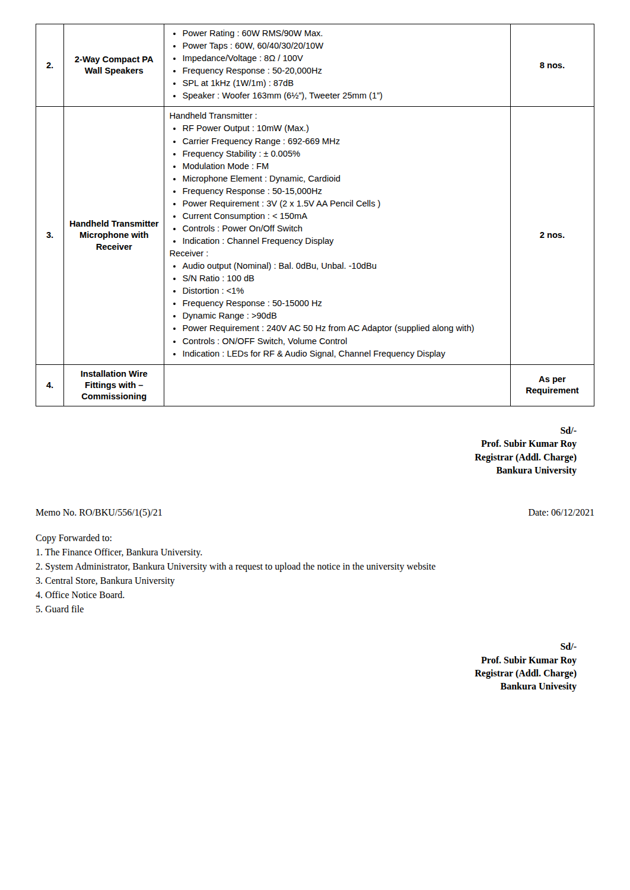| 2. | 2-Way Compact PA Wall Speakers | Power Rating : 60W RMS/90W Max. Power Taps : 60W, 60/40/30/20/10W Impedance/Voltage : 8Ω / 100V Frequency Response : 50-20,000Hz SPL at 1kHz (1W/1m) : 87dB Speaker : Woofer 163mm (6½”), Tweeter 25mm (1”) | 8 nos. |
| 3. | Handheld Transmitter Microphone with Receiver | Handheld Transmitter : RF Power Output : 10mW (Max.) Carrier Frequency Range : 692-669 MHz Frequency Stability : ± 0.005% Modulation Mode : FM Microphone Element : Dynamic, Cardioid Frequency Response : 50-15,000Hz Power Requirement : 3V (2 x 1.5V AA Pencil Cells ) Current Consumption : < 150mA Controls : Power On/Off Switch Indication : Channel Frequency Display Receiver : Audio output (Nominal) : Bal. 0dBu, Unbal. -10dBu S/N Ratio : 100 dB Distortion : <1% Frequency Response : 50-15000 Hz Dynamic Range : >90dB Power Requirement : 240V AC 50 Hz from AC Adaptor (supplied along with) Controls : ON/OFF Switch, Volume Control Indication : LEDs for RF & Audio Signal, Channel Frequency Display | 2 nos. |
| 4. | Installation Wire Fittings with – Commissioning | | As per Requirement |
Sd/-
Prof. Subir Kumar Roy
Registrar (Addl. Charge)
Bankura University
Memo No. RO/BKU/556/1(5)/21 Date: 06/12/2021
Copy Forwarded to:
1. The Finance Officer, Bankura University.
2. System Administrator, Bankura University with a request to upload the notice in the university website
3. Central Store, Bankura University
4. Office Notice Board.
5. Guard file
Sd/-
Prof. Subir Kumar Roy
Registrar (Addl. Charge)
Bankura Univesity